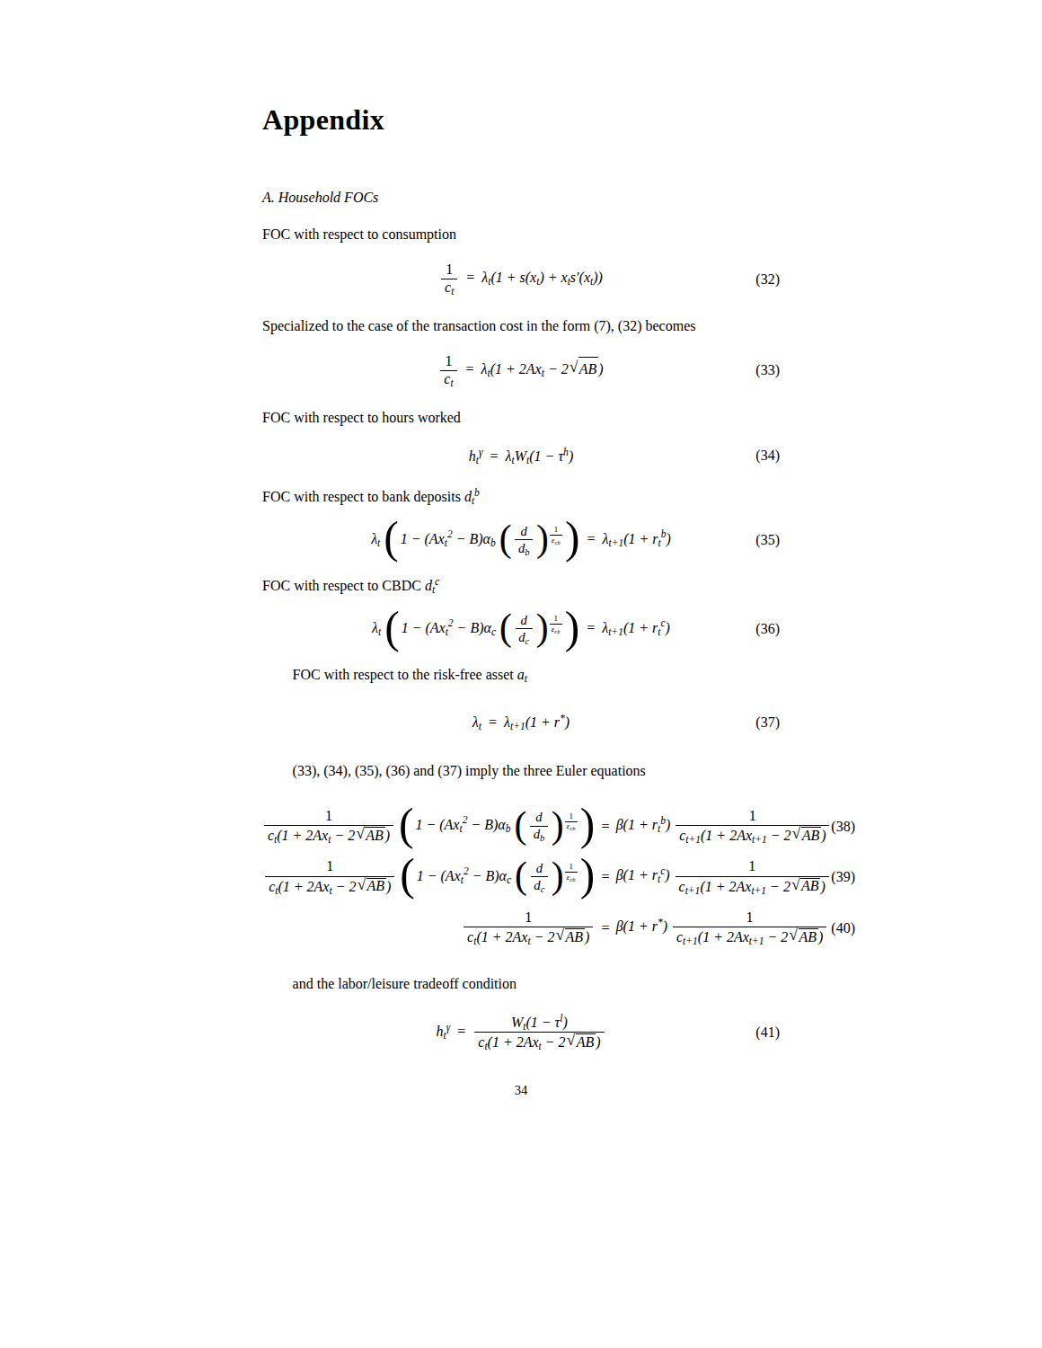Appendix
A. Household FOCs
FOC with respect to consumption
1 ct = λt(1 + s(xt) + xts′(xt)) (32)
Specialized to the case of the transaction cost in the form (7), (32) becomes
1 ct = λt(1 + 2Axt − 2AB) (33)
FOC with respect to hours worked
htγ = λtWt(1 − τh) (34)
FOC with respect to bank deposits dtb
λt ( 1 − (Axt2 − B)αb ( ddb )1 εcb ) = λt+1(1 + rtb) (35)
FOC with respect to CBDC dtc
λt ( 1 − (Axt2 − B)αc ( ddc )1 εcb ) = λt+1(1 + rtc) (36)
FOC with respect to the risk-free asset at
λt = λt+1(1 + r*) (37)
(33), (34), (35), (36) and (37) imply the three Euler equations
| 1 c t (1 + 2Ax t − 2 AB ) ( 1 − (Ax t 2 − B)α b ( d d b ) 1 ε cb ) | = | β(1 + r t b ) 1 c t+1 (1 + 2Ax t+1 − 2 AB ) | (38) |
| 1 c t (1 + 2Ax t − 2 AB ) ( 1 − (Ax t 2 − B)α c ( d d c ) 1 ε cb ) | = | β(1 + r t c ) 1 c t+1 (1 + 2Ax t+1 − 2 AB ) | (39) |
| 1 c t (1 + 2Ax t − 2 AB ) | = | β(1 + r * ) 1 c t+1 (1 + 2Ax t+1 − 2 AB ) | (40) |
and the labor/leisure tradeoff condition
htγ = Wt(1 − τl) ct(1 + 2Axt − 2AB) (41)
34